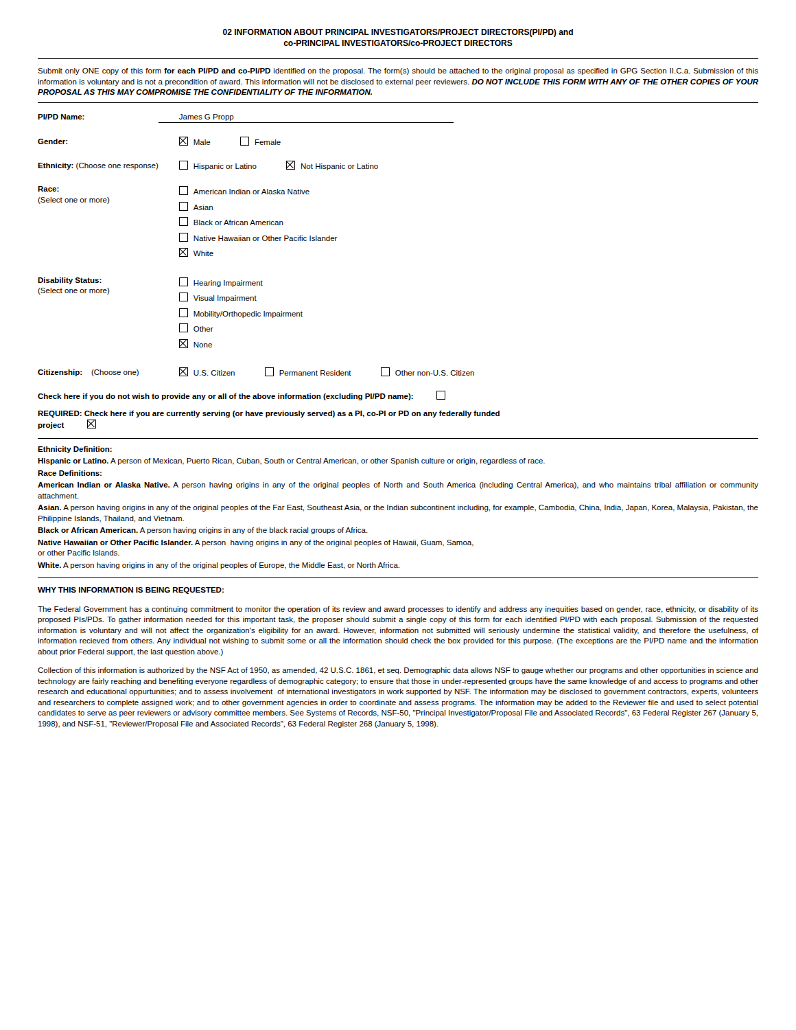02 INFORMATION ABOUT PRINCIPAL INVESTIGATORS/PROJECT DIRECTORS(PI/PD) and
co-PRINCIPAL INVESTIGATORS/co-PROJECT DIRECTORS
Submit only ONE copy of this form for each PI/PD and co-PI/PD identified on the proposal. The form(s) should be attached to the original proposal as specified in GPG Section II.C.a. Submission of this information is voluntary and is not a precondition of award. This information will not be disclosed to external peer reviewers. DO NOT INCLUDE THIS FORM WITH ANY OF THE OTHER COPIES OF YOUR PROPOSAL AS THIS MAY COMPROMISE THE CONFIDENTIALITY OF THE INFORMATION.
| PI/PD Name: | James G Propp |
| Gender: | | Male Female |
| Ethnicity: (Choose one response) | | Hispanic or Latino Not Hispanic or Latino |
| Race: (Select one or more) | | American Indian or Alaska Native Asian Black or African American Native Hawaiian or Other Pacific Islander White |
| Disability Status: (Select one or more) | | Hearing Impairment Visual Impairment Mobility/Orthopedic Impairment Other None |
| Citizenship: (Choose one) | | U.S. Citizen Permanent Resident Other non-U.S. Citizen |
Check here if you do not wish to provide any or all of the above information (excluding PI/PD name):
REQUIRED: Check here if you are currently serving (or have previously served) as a PI, co-PI or PD on any federally funded
project
Ethnicity Definition:
Hispanic or Latino. A person of Mexican, Puerto Rican, Cuban, South or Central American, or other Spanish culture or origin, regardless of race.
Race Definitions:
American Indian or Alaska Native. A person having origins in any of the original peoples of North and South America (including Central America), and who maintains tribal affiliation or community attachment.
Asian. A person having origins in any of the original peoples of the Far East, Southeast Asia, or the Indian subcontinent including, for example, Cambodia, China, India, Japan, Korea, Malaysia, Pakistan, the Philippine Islands, Thailand, and Vietnam.
Black or African American. A person having origins in any of the black racial groups of Africa.
Native Hawaiian or Other Pacific Islander. A person having origins in any of the original peoples of Hawaii, Guam, Samoa,
or other Pacific Islands.
White. A person having origins in any of the original peoples of Europe, the Middle East, or North Africa.
WHY THIS INFORMATION IS BEING REQUESTED:
The Federal Government has a continuing commitment to monitor the operation of its review and award processes to identify and address any inequities based on gender, race, ethnicity, or disability of its proposed PIs/PDs. To gather information needed for this important task, the proposer should submit a single copy of this form for each identified PI/PD with each proposal. Submission of the requested information is voluntary and will not affect the organization's eligibility for an award. However, information not submitted will seriously undermine the statistical validity, and therefore the usefulness, of information recieved from others. Any individual not wishing to submit some or all the information should check the box provided for this purpose. (The exceptions are the PI/PD name and the information about prior Federal support, the last question above.)
Collection of this information is authorized by the NSF Act of 1950, as amended, 42 U.S.C. 1861, et seq. Demographic data allows NSF to gauge whether our programs and other opportunities in science and technology are fairly reaching and benefiting everyone regardless of demographic category; to ensure that those in under-represented groups have the same knowledge of and access to programs and other research and educational oppurtunities; and to assess involvement of international investigators in work supported by NSF. The information may be disclosed to government contractors, experts, volunteers and researchers to complete assigned work; and to other government agencies in order to coordinate and assess programs. The information may be added to the Reviewer file and used to select potential candidates to serve as peer reviewers or advisory committee members. See Systems of Records, NSF-50, "Principal Investigator/Proposal File and Associated Records", 63 Federal Register 267 (January 5, 1998), and NSF-51, "Reviewer/Proposal File and Associated Records", 63 Federal Register 268 (January 5, 1998).